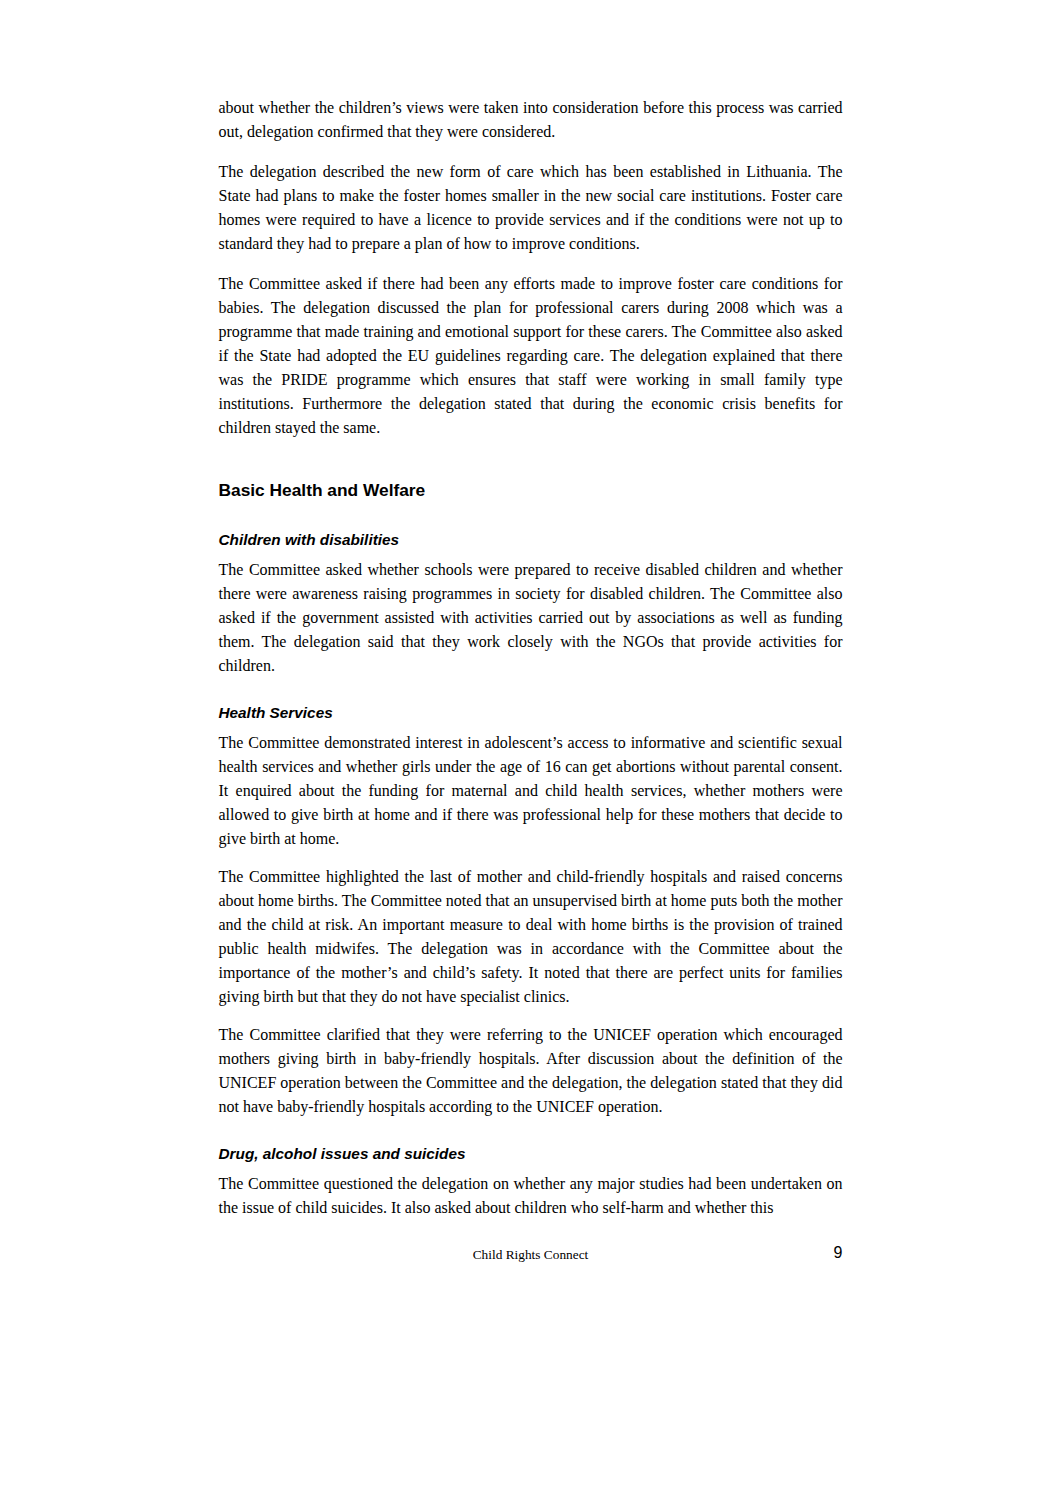about whether the children’s views were taken into consideration before this process was carried out, delegation confirmed that they were considered.
The delegation described the new form of care which has been established in Lithuania. The State had plans to make the foster homes smaller in the new social care institutions. Foster care homes were required to have a licence to provide services and if the conditions were not up to standard they had to prepare a plan of how to improve conditions.
The Committee asked if there had been any efforts made to improve foster care conditions for babies. The delegation discussed the plan for professional carers during 2008 which was a programme that made training and emotional support for these carers. The Committee also asked if the State had adopted the EU guidelines regarding care. The delegation explained that there was the PRIDE programme which ensures that staff were working in small family type institutions. Furthermore the delegation stated that during the economic crisis benefits for children stayed the same.
Basic Health and Welfare
Children with disabilities
The Committee asked whether schools were prepared to receive disabled children and whether there were awareness raising programmes in society for disabled children. The Committee also asked if the government assisted with activities carried out by associations as well as funding them. The delegation said that they work closely with the NGOs that provide activities for children.
Health Services
The Committee demonstrated interest in adolescent’s access to informative and scientific sexual health services and whether girls under the age of 16 can get abortions without parental consent. It enquired about the funding for maternal and child health services, whether mothers were allowed to give birth at home and if there was professional help for these mothers that decide to give birth at home.
The Committee highlighted the last of mother and child-friendly hospitals and raised concerns about home births. The Committee noted that an unsupervised birth at home puts both the mother and the child at risk. An important measure to deal with home births is the provision of trained public health midwifes. The delegation was in accordance with the Committee about the importance of the mother’s and child’s safety. It noted that there are perfect units for families giving birth but that they do not have specialist clinics.
The Committee clarified that they were referring to the UNICEF operation which encouraged mothers giving birth in baby-friendly hospitals. After discussion about the definition of the UNICEF operation between the Committee and the delegation, the delegation stated that they did not have baby-friendly hospitals according to the UNICEF operation.
Drug, alcohol issues and suicides
The Committee questioned the delegation on whether any major studies had been undertaken on the issue of child suicides. It also asked about children who self-harm and whether this
Child Rights Connect
9